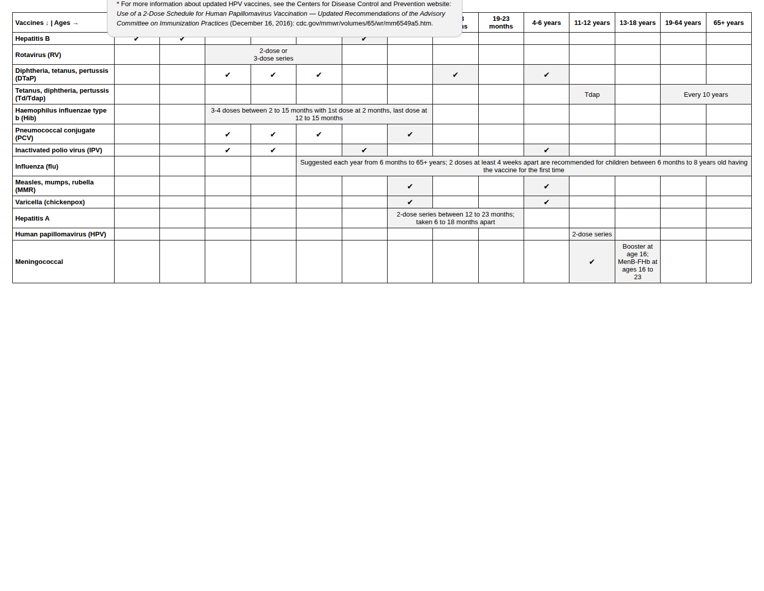| Vaccines ↓ / Ages → | Birth | 1-2 months | 2 months | 4 months | 6 months | 6-18 months | 12-15 months | 15-18 months | 19-23 months | 4-6 years | 11-12 years | 13-18 years | 19-64 years | 65+ years |
| --- | --- | --- | --- | --- | --- | --- | --- | --- | --- | --- | --- | --- | --- | --- |
| Hepatitis B | ✔ | ✔ | | | | ✔ | | | | | | | | |
| Rotavirus (RV) | | | 2-dose or 3-dose series | | | | | | | | | |
| Diphtheria, tetanus, pertussis (DTaP) | | | ✔ | ✔ | ✔ | | | ✔ | | ✔ | | | | |
| Tetanus, diphtheria, pertussis (Td/Tdap) | | | | | | | | | | | Tdap | | Every 10 years |
| Haemophilus influenzae type b (Hib) | | | 3-4 doses between 2 to 15 months with 1st dose at 2 months, last dose at 12 to 15 months | | | | | | | |
| Pneumococcal conjugate (PCV) | | | ✔ | ✔ | ✔ | | ✔ | | | | | | | |
| Inactivated polio virus (IPV) | | | ✔ | ✔ | | ✔ | | | | ✔ | | | | |
| Influenza (flu) | | | | | Suggested each year from 6 months to 65+ years; 2 doses at least 4 weeks apart are recommended for children between 6 months to 8 years old having the vaccine for the first time |
| Measles, mumps, rubella (MMR) | | | | | | | ✔ | | | ✔ | | | | |
| Varicella (chickenpox) | | | | | | | ✔ | | | ✔ | | | | |
| Hepatitis A | | | | | | | 2-dose series between 12 to 23 months; taken 6 to 18 months apart | | | | | |
| Human papillomavirus (HPV) | | | | | | | | | | | 2-dose series | | | |
| Meningococcal | | | | | | | | | | | ✔ | Booster at age 16; MenB-FHb at ages 16 to 23 | | |